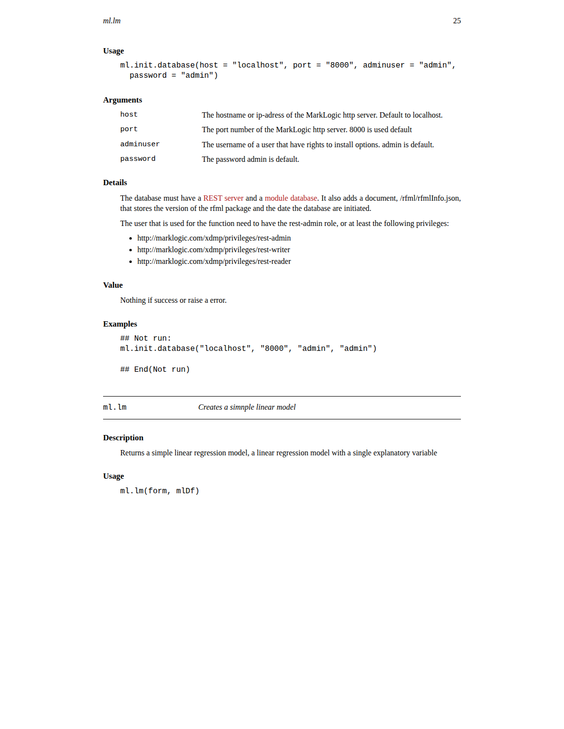ml.lm 25
Usage
ml.init.database(host = "localhost", port = "8000", adminuser = "admin",
  password = "admin")
Arguments
host
The hostname or ip-adress of the MarkLogic http server. Default to localhost.
port
The port number of the MarkLogic http server. 8000 is used default
adminuser
The username of a user that have rights to install options. admin is default.
password
The password admin is default.
Details
The database must have a REST server and a module database. It also adds a document, /rfml/rfmlInfo.json, that stores the version of the rfml package and the date the database are initiated.
The user that is used for the function need to have the rest-admin role, or at least the following privileges:
http://marklogic.com/xdmp/privileges/rest-admin
http://marklogic.com/xdmp/privileges/rest-writer
http://marklogic.com/xdmp/privileges/rest-reader
Value
Nothing if success or raise a error.
Examples
## Not run:
ml.init.database("localhost", "8000", "admin", "admin")

## End(Not run)
ml.lm Creates a simnple linear model
Description
Returns a simple linear regression model, a linear regression model with a single explanatory variable
Usage
ml.lm(form, mlDf)